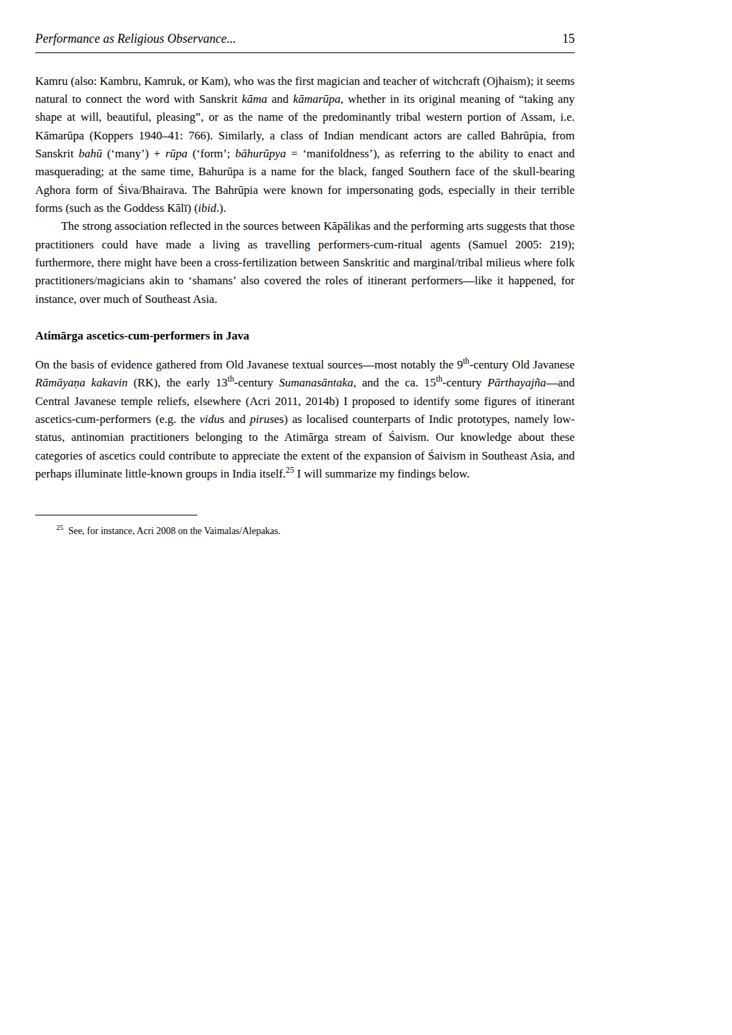Performance as Religious Observance... 15
Kamru (also: Kambru, Kamruk, or Kam), who was the first magician and teacher of witchcraft (Ojhaism); it seems natural to connect the word with Sanskrit kāma and kāmarūpa, whether in its original meaning of “taking any shape at will, beautiful, pleasing”, or as the name of the predominantly tribal western portion of Assam, i.e. Kāmarūpa (Koppers 1940–41: 766). Similarly, a class of Indian mendicant actors are called Bahrūpia, from Sanskrit bahū (‘many’) + rūpa (‘form’; bāhurūpya = ‘manifoldness’), as referring to the ability to enact and masquerading; at the same time, Bahurūpa is a name for the black, fanged Southern face of the skull-bearing Aghora form of Śiva/Bhairava. The Bahrūpia were known for impersonating gods, especially in their terrible forms (such as the Goddess Kālī) (ibid.).
The strong association reflected in the sources between Kāpālikas and the performing arts suggests that those practitioners could have made a living as travelling performers-cum-ritual agents (Samuel 2005: 219); furthermore, there might have been a cross-fertilization between Sanskritic and marginal/tribal milieus where folk practitioners/magicians akin to ‘shamans’ also covered the roles of itinerant performers—like it happened, for instance, over much of Southeast Asia.
Atimārga ascetics-cum-performers in Java
On the basis of evidence gathered from Old Javanese textual sources—most notably the 9th-century Old Javanese Rāmāyaṇa kakavin (RK), the early 13th-century Sumanasāntaka, and the ca. 15th-century Pārthayajña—and Central Javanese temple reliefs, elsewhere (Acri 2011, 2014b) I proposed to identify some figures of itinerant ascetics-cum-performers (e.g. the vidus and piruses) as localised counterparts of Indic prototypes, namely low-status, antinomian practitioners belonging to the Atimārga stream of Śaivism. Our knowledge about these categories of ascetics could contribute to appreciate the extent of the expansion of Śaivism in Southeast Asia, and perhaps illuminate little-known groups in India itself.25 I will summarize my findings below.
25 See, for instance, Acri 2008 on the Vaimalas/Alepakas.